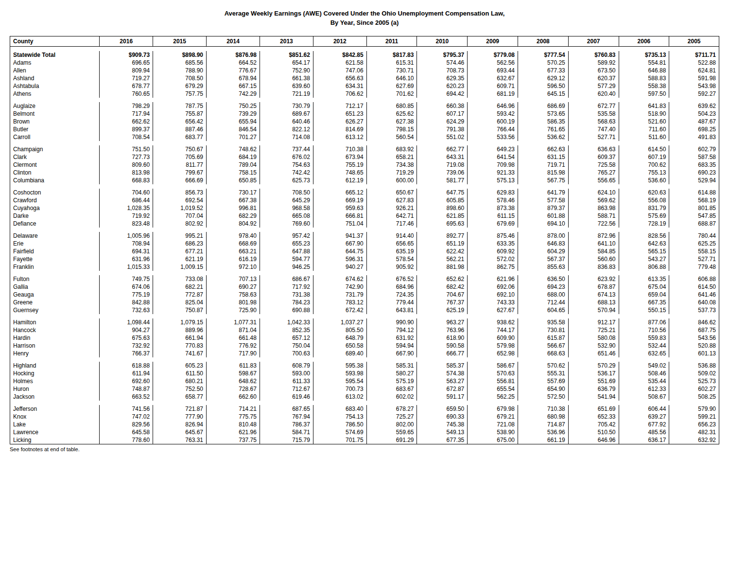Average Weekly Earnings (AWE) Covered Under the Ohio Unemployment Compensation Law,
By Year, Since 2005 (a)
| County | 2016 | 2015 | 2014 | 2013 | 2012 | 2011 | 2010 | 2009 | 2008 | 2007 | 2006 | 2005 |
| --- | --- | --- | --- | --- | --- | --- | --- | --- | --- | --- | --- | --- |
| Statewide Total | $909.73 | $898.90 | $876.98 | $851.62 | $842.85 | $817.83 | $795.37 | $779.08 | $777.54 | $760.83 | $735.13 | $711.71 |
| Adams | 696.65 | 685.56 | 664.52 | 654.17 | 621.58 | 615.31 | 574.46 | 562.56 | 570.25 | 589.92 | 554.81 | 522.88 |
| Allen | 809.94 | 788.90 | 776.67 | 752.90 | 747.06 | 730.71 | 708.73 | 693.44 | 677.33 | 673.50 | 646.88 | 624.81 |
| Ashland | 719.27 | 708.50 | 678.94 | 661.38 | 656.63 | 646.10 | 629.35 | 632.67 | 629.12 | 620.37 | 588.83 | 591.98 |
| Ashtabula | 678.77 | 679.29 | 667.15 | 639.60 | 634.31 | 627.69 | 620.23 | 609.71 | 596.50 | 577.29 | 558.38 | 543.98 |
| Athens | 760.65 | 757.75 | 742.29 | 721.19 | 706.62 | 701.62 | 694.42 | 681.19 | 645.15 | 620.40 | 597.50 | 592.27 |
| Auglaize | 798.29 | 787.75 | 750.25 | 730.79 | 712.17 | 680.85 | 660.38 | 646.96 | 686.69 | 672.77 | 641.83 | 639.62 |
| Belmont | 717.94 | 755.87 | 739.29 | 689.67 | 651.23 | 625.62 | 607.17 | 593.42 | 573.65 | 535.58 | 518.90 | 504.23 |
| Brown | 662.62 | 656.42 | 655.94 | 640.46 | 626.27 | 627.38 | 624.29 | 600.19 | 586.35 | 568.63 | 521.60 | 487.67 |
| Butler | 899.37 | 887.46 | 846.54 | 822.12 | 814.69 | 798.15 | 791.38 | 766.44 | 761.65 | 747.40 | 711.60 | 698.25 |
| Carroll | 708.54 | 683.77 | 701.27 | 714.08 | 613.12 | 560.54 | 551.02 | 533.56 | 536.62 | 527.71 | 511.60 | 491.83 |
| Champaign | 751.50 | 750.67 | 748.62 | 737.44 | 710.38 | 683.92 | 662.77 | 649.23 | 662.63 | 636.63 | 614.50 | 602.79 |
| Clark | 727.73 | 705.69 | 684.19 | 676.02 | 673.94 | 658.21 | 643.31 | 641.54 | 631.15 | 609.37 | 607.19 | 587.58 |
| Clermont | 809.60 | 811.77 | 789.04 | 754.63 | 755.19 | 734.38 | 719.08 | 709.98 | 719.71 | 725.58 | 700.62 | 683.35 |
| Clinton | 813.98 | 799.67 | 758.15 | 742.42 | 748.65 | 719.29 | 739.06 | 921.33 | 815.98 | 765.27 | 755.13 | 690.23 |
| Columbiana | 668.83 | 666.69 | 650.85 | 625.73 | 612.19 | 600.00 | 581.77 | 575.13 | 567.75 | 556.65 | 536.60 | 529.94 |
| Coshocton | 704.60 | 856.73 | 730.17 | 708.50 | 665.12 | 650.67 | 647.75 | 629.83 | 641.79 | 624.10 | 620.63 | 614.88 |
| Crawford | 686.44 | 692.54 | 667.38 | 645.29 | 669.19 | 627.83 | 605.85 | 578.46 | 577.58 | 569.62 | 556.08 | 568.19 |
| Cuyahoga | 1,028.35 | 1,019.52 | 996.81 | 968.58 | 959.63 | 926.21 | 898.60 | 873.38 | 879.37 | 863.98 | 831.79 | 801.85 |
| Darke | 719.92 | 707.04 | 682.29 | 665.08 | 666.81 | 642.71 | 621.85 | 611.15 | 601.88 | 588.71 | 575.69 | 547.85 |
| Defiance | 823.48 | 802.92 | 804.92 | 769.60 | 751.04 | 717.46 | 695.63 | 679.69 | 694.10 | 722.56 | 728.19 | 688.87 |
| Delaware | 1,005.96 | 995.21 | 978.40 | 957.42 | 941.37 | 914.40 | 892.77 | 875.46 | 878.00 | 872.96 | 828.56 | 780.44 |
| Erie | 708.94 | 686.23 | 668.69 | 655.23 | 667.90 | 656.65 | 651.19 | 633.35 | 646.83 | 641.10 | 642.63 | 625.25 |
| Fairfield | 694.31 | 677.21 | 663.21 | 647.88 | 644.75 | 635.19 | 622.42 | 609.92 | 604.29 | 584.85 | 565.15 | 558.15 |
| Fayette | 631.96 | 621.19 | 616.19 | 594.77 | 596.31 | 578.54 | 562.21 | 572.02 | 567.37 | 560.60 | 543.27 | 527.71 |
| Franklin | 1,015.33 | 1,009.15 | 972.10 | 946.25 | 940.27 | 905.92 | 881.98 | 862.75 | 855.63 | 836.83 | 806.88 | 779.48 |
| Fulton | 749.75 | 733.08 | 707.13 | 686.67 | 674.62 | 676.52 | 652.62 | 621.96 | 636.50 | 623.92 | 613.35 | 606.88 |
| Gallia | 674.06 | 682.21 | 690.27 | 717.92 | 742.90 | 684.96 | 682.42 | 692.06 | 694.23 | 678.87 | 675.04 | 614.50 |
| Geauga | 775.19 | 772.87 | 758.63 | 731.38 | 731.79 | 724.35 | 704.67 | 692.10 | 688.00 | 674.13 | 659.04 | 641.46 |
| Greene | 842.88 | 825.04 | 801.98 | 784.23 | 783.12 | 779.44 | 767.37 | 743.33 | 712.44 | 688.13 | 667.35 | 640.08 |
| Guernsey | 732.63 | 750.87 | 725.90 | 690.88 | 672.42 | 643.81 | 625.19 | 627.67 | 604.65 | 570.94 | 550.15 | 537.73 |
| Hamilton | 1,098.44 | 1,079.15 | 1,077.31 | 1,042.33 | 1,037.27 | 990.90 | 963.27 | 938.62 | 935.58 | 912.17 | 877.06 | 846.62 |
| Hancock | 904.27 | 889.96 | 871.04 | 852.35 | 805.50 | 794.12 | 763.96 | 744.17 | 730.81 | 725.21 | 710.56 | 687.75 |
| Hardin | 675.63 | 661.94 | 661.48 | 657.12 | 648.79 | 631.92 | 618.90 | 609.90 | 615.87 | 580.08 | 559.83 | 543.56 |
| Harrison | 732.92 | 770.83 | 776.92 | 750.04 | 650.58 | 594.94 | 590.58 | 579.98 | 566.67 | 532.90 | 532.44 | 520.88 |
| Henry | 766.37 | 741.67 | 717.90 | 700.63 | 689.40 | 667.90 | 666.77 | 652.98 | 668.63 | 651.46 | 632.65 | 601.13 |
| Highland | 618.88 | 605.23 | 611.83 | 608.79 | 595.38 | 585.31 | 585.37 | 586.67 | 570.62 | 570.29 | 549.02 | 536.88 |
| Hocking | 611.94 | 611.50 | 598.67 | 593.00 | 593.98 | 580.27 | 574.38 | 570.63 | 555.31 | 536.17 | 508.46 | 509.02 |
| Holmes | 692.60 | 680.21 | 648.62 | 611.33 | 595.54 | 575.19 | 563.27 | 556.81 | 557.69 | 551.69 | 535.44 | 525.73 |
| Huron | 748.87 | 752.50 | 728.67 | 712.67 | 700.73 | 683.67 | 672.87 | 655.54 | 654.90 | 636.79 | 612.33 | 602.27 |
| Jackson | 663.52 | 658.77 | 662.60 | 619.46 | 613.02 | 602.02 | 591.17 | 562.25 | 572.50 | 541.94 | 508.67 | 508.25 |
| Jefferson | 741.56 | 721.87 | 714.21 | 687.65 | 683.40 | 678.27 | 659.50 | 679.98 | 710.38 | 651.69 | 606.44 | 579.90 |
| Knox | 747.02 | 777.90 | 775.75 | 767.94 | 754.13 | 725.27 | 690.33 | 679.21 | 680.98 | 652.33 | 639.27 | 599.21 |
| Lake | 829.56 | 826.94 | 810.48 | 786.37 | 786.50 | 802.00 | 745.38 | 721.08 | 714.87 | 705.42 | 677.92 | 656.23 |
| Lawrence | 645.58 | 645.67 | 621.96 | 584.71 | 574.69 | 559.65 | 549.13 | 538.90 | 536.96 | 510.50 | 485.56 | 482.31 |
| Licking | 778.60 | 763.31 | 737.75 | 715.79 | 701.75 | 691.29 | 677.35 | 675.00 | 661.19 | 646.96 | 636.17 | 632.92 |
See footnotes at end of table.